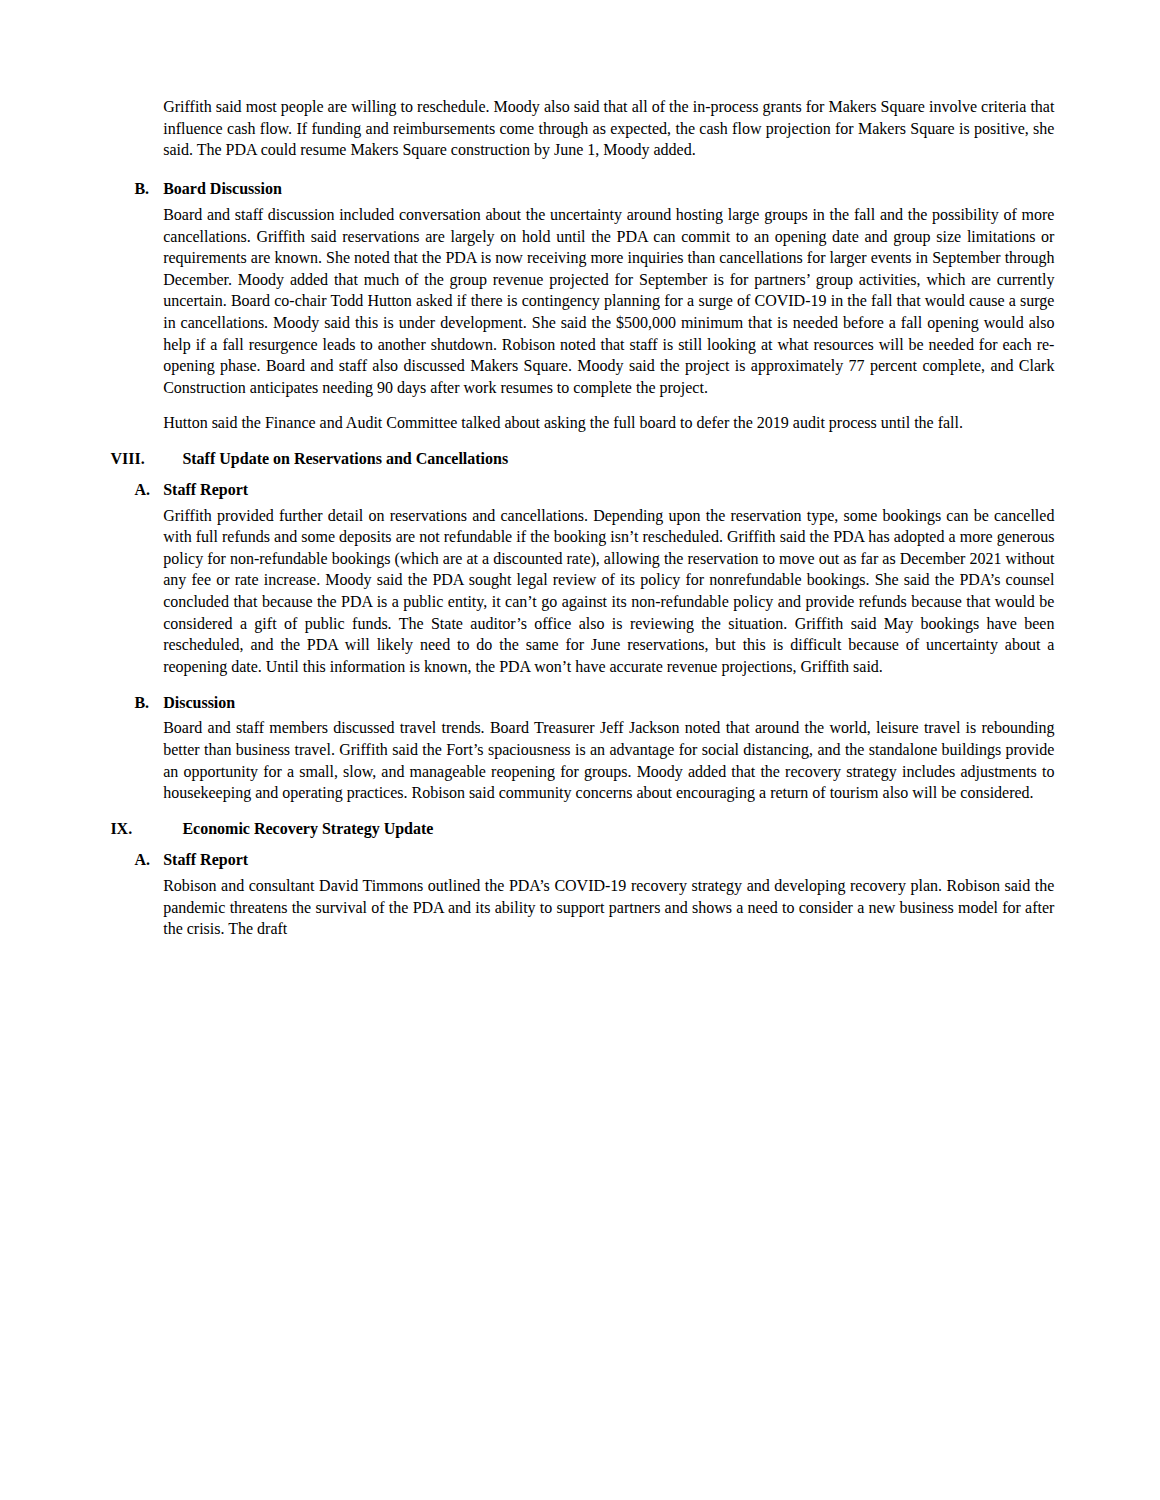Griffith said most people are willing to reschedule. Moody also said that all of the in-process grants for Makers Square involve criteria that influence cash flow. If funding and reimbursements come through as expected, the cash flow projection for Makers Square is positive, she said. The PDA could resume Makers Square construction by June 1, Moody added.
B. Board Discussion
Board and staff discussion included conversation about the uncertainty around hosting large groups in the fall and the possibility of more cancellations. Griffith said reservations are largely on hold until the PDA can commit to an opening date and group size limitations or requirements are known. She noted that the PDA is now receiving more inquiries than cancellations for larger events in September through December. Moody added that much of the group revenue projected for September is for partners’ group activities, which are currently uncertain. Board co-chair Todd Hutton asked if there is contingency planning for a surge of COVID-19 in the fall that would cause a surge in cancellations. Moody said this is under development. She said the $500,000 minimum that is needed before a fall opening would also help if a fall resurgence leads to another shutdown. Robison noted that staff is still looking at what resources will be needed for each re-opening phase. Board and staff also discussed Makers Square. Moody said the project is approximately 77 percent complete, and Clark Construction anticipates needing 90 days after work resumes to complete the project.
Hutton said the Finance and Audit Committee talked about asking the full board to defer the 2019 audit process until the fall.
VIII. Staff Update on Reservations and Cancellations
A. Staff Report
Griffith provided further detail on reservations and cancellations. Depending upon the reservation type, some bookings can be cancelled with full refunds and some deposits are not refundable if the booking isn’t rescheduled. Griffith said the PDA has adopted a more generous policy for non-refundable bookings (which are at a discounted rate), allowing the reservation to move out as far as December 2021 without any fee or rate increase. Moody said the PDA sought legal review of its policy for nonrefundable bookings. She said the PDA’s counsel concluded that because the PDA is a public entity, it can’t go against its non-refundable policy and provide refunds because that would be considered a gift of public funds. The State auditor’s office also is reviewing the situation. Griffith said May bookings have been rescheduled, and the PDA will likely need to do the same for June reservations, but this is difficult because of uncertainty about a reopening date. Until this information is known, the PDA won’t have accurate revenue projections, Griffith said.
B. Discussion
Board and staff members discussed travel trends. Board Treasurer Jeff Jackson noted that around the world, leisure travel is rebounding better than business travel. Griffith said the Fort’s spaciousness is an advantage for social distancing, and the standalone buildings provide an opportunity for a small, slow, and manageable reopening for groups. Moody added that the recovery strategy includes adjustments to housekeeping and operating practices. Robison said community concerns about encouraging a return of tourism also will be considered.
IX. Economic Recovery Strategy Update
A. Staff Report
Robison and consultant David Timmons outlined the PDA’s COVID-19 recovery strategy and developing recovery plan. Robison said the pandemic threatens the survival of the PDA and its ability to support partners and shows a need to consider a new business model for after the crisis. The draft